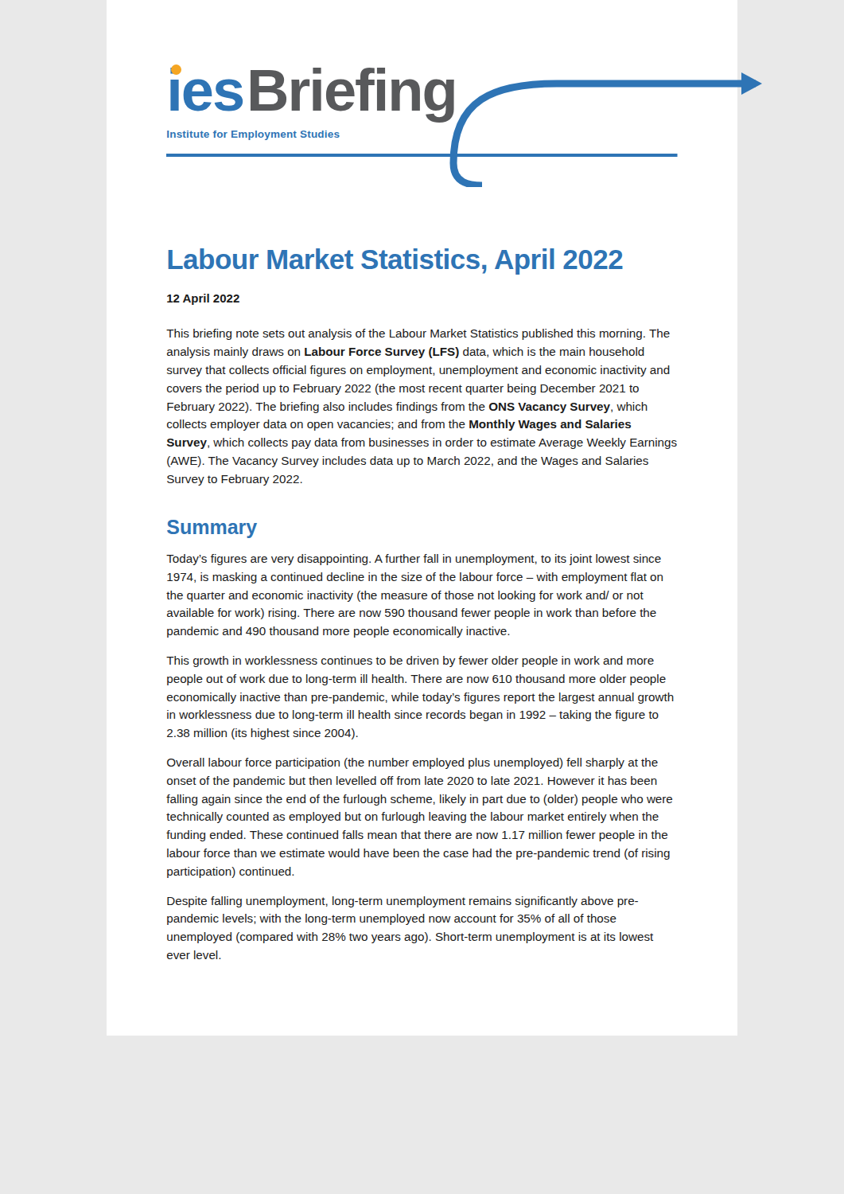ies Briefing
Institute for Employment Studies
Labour Market Statistics, April 2022
12 April 2022
This briefing note sets out analysis of the Labour Market Statistics published this morning. The analysis mainly draws on Labour Force Survey (LFS) data, which is the main household survey that collects official figures on employment, unemployment and economic inactivity and covers the period up to February 2022 (the most recent quarter being December 2021 to February 2022). The briefing also includes findings from the ONS Vacancy Survey, which collects employer data on open vacancies; and from the Monthly Wages and Salaries Survey, which collects pay data from businesses in order to estimate Average Weekly Earnings (AWE). The Vacancy Survey includes data up to March 2022, and the Wages and Salaries Survey to February 2022.
Summary
Today’s figures are very disappointing. A further fall in unemployment, to its joint lowest since 1974, is masking a continued decline in the size of the labour force – with employment flat on the quarter and economic inactivity (the measure of those not looking for work and/ or not available for work) rising. There are now 590 thousand fewer people in work than before the pandemic and 490 thousand more people economically inactive.
This growth in worklessness continues to be driven by fewer older people in work and more people out of work due to long-term ill health. There are now 610 thousand more older people economically inactive than pre-pandemic, while today’s figures report the largest annual growth in worklessness due to long-term ill health since records began in 1992 – taking the figure to 2.38 million (its highest since 2004).
Overall labour force participation (the number employed plus unemployed) fell sharply at the onset of the pandemic but then levelled off from late 2020 to late 2021. However it has been falling again since the end of the furlough scheme, likely in part due to (older) people who were technically counted as employed but on furlough leaving the labour market entirely when the funding ended. These continued falls mean that there are now 1.17 million fewer people in the labour force than we estimate would have been the case had the pre-pandemic trend (of rising participation) continued.
Despite falling unemployment, long-term unemployment remains significantly above pre-pandemic levels; with the long-term unemployed now account for 35% of all of those unemployed (compared with 28% two years ago). Short-term unemployment is at its lowest ever level.